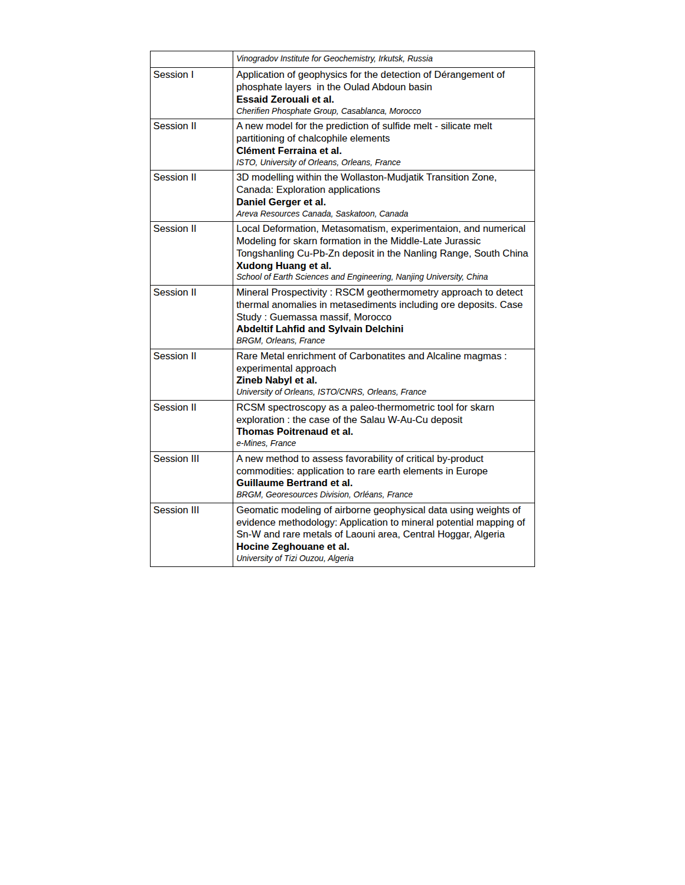| | Vinogradov Institute for Geochemistry, Irkutsk, Russia |
| Session I | Application of geophysics for the detection of Dérangement of phosphate layers in the Oulad Abdoun basin Essaid Zerouali et al. Cherifien Phosphate Group, Casablanca, Morocco |
| Session II | A new model for the prediction of sulfide melt - silicate melt partitioning of chalcophile elements Clément Ferraina et al. ISTO, University of Orleans, Orleans, France |
| Session II | 3D modelling within the Wollaston-Mudjatik Transition Zone, Canada: Exploration applications Daniel Gerger et al. Areva Resources Canada, Saskatoon, Canada |
| Session II | Local Deformation, Metasomatism, experimentaion, and numerical Modeling for skarn formation in the Middle-Late Jurassic Tongshanling Cu-Pb-Zn deposit in the Nanling Range, South China Xudong Huang et al. School of Earth Sciences and Engineering, Nanjing University, China |
| Session II | Mineral Prospectivity : RSCM geothermometry approach to detect thermal anomalies in metasediments including ore deposits. Case Study : Guemassa massif, Morocco Abdeltif Lahfid and Sylvain Delchini BRGM, Orleans, France |
| Session II | Rare Metal enrichment of Carbonatites and Alcaline magmas : experimental approach Zineb Nabyl et al. University of Orleans, ISTO/CNRS, Orleans, France |
| Session II | RCSM spectroscopy as a paleo-thermometric tool for skarn exploration : the case of the Salau W-Au-Cu deposit Thomas Poitrenaud et al. e-Mines, France |
| Session III | A new method to assess favorability of critical by-product commodities: application to rare earth elements in Europe Guillaume Bertrand et al. BRGM, Georesources Division, Orléans, France |
| Session III | Geomatic modeling of airborne geophysical data using weights of evidence methodology: Application to mineral potential mapping of Sn-W and rare metals of Laouni area, Central Hoggar, Algeria Hocine Zeghouane et al. University of Tizi Ouzou, Algeria |